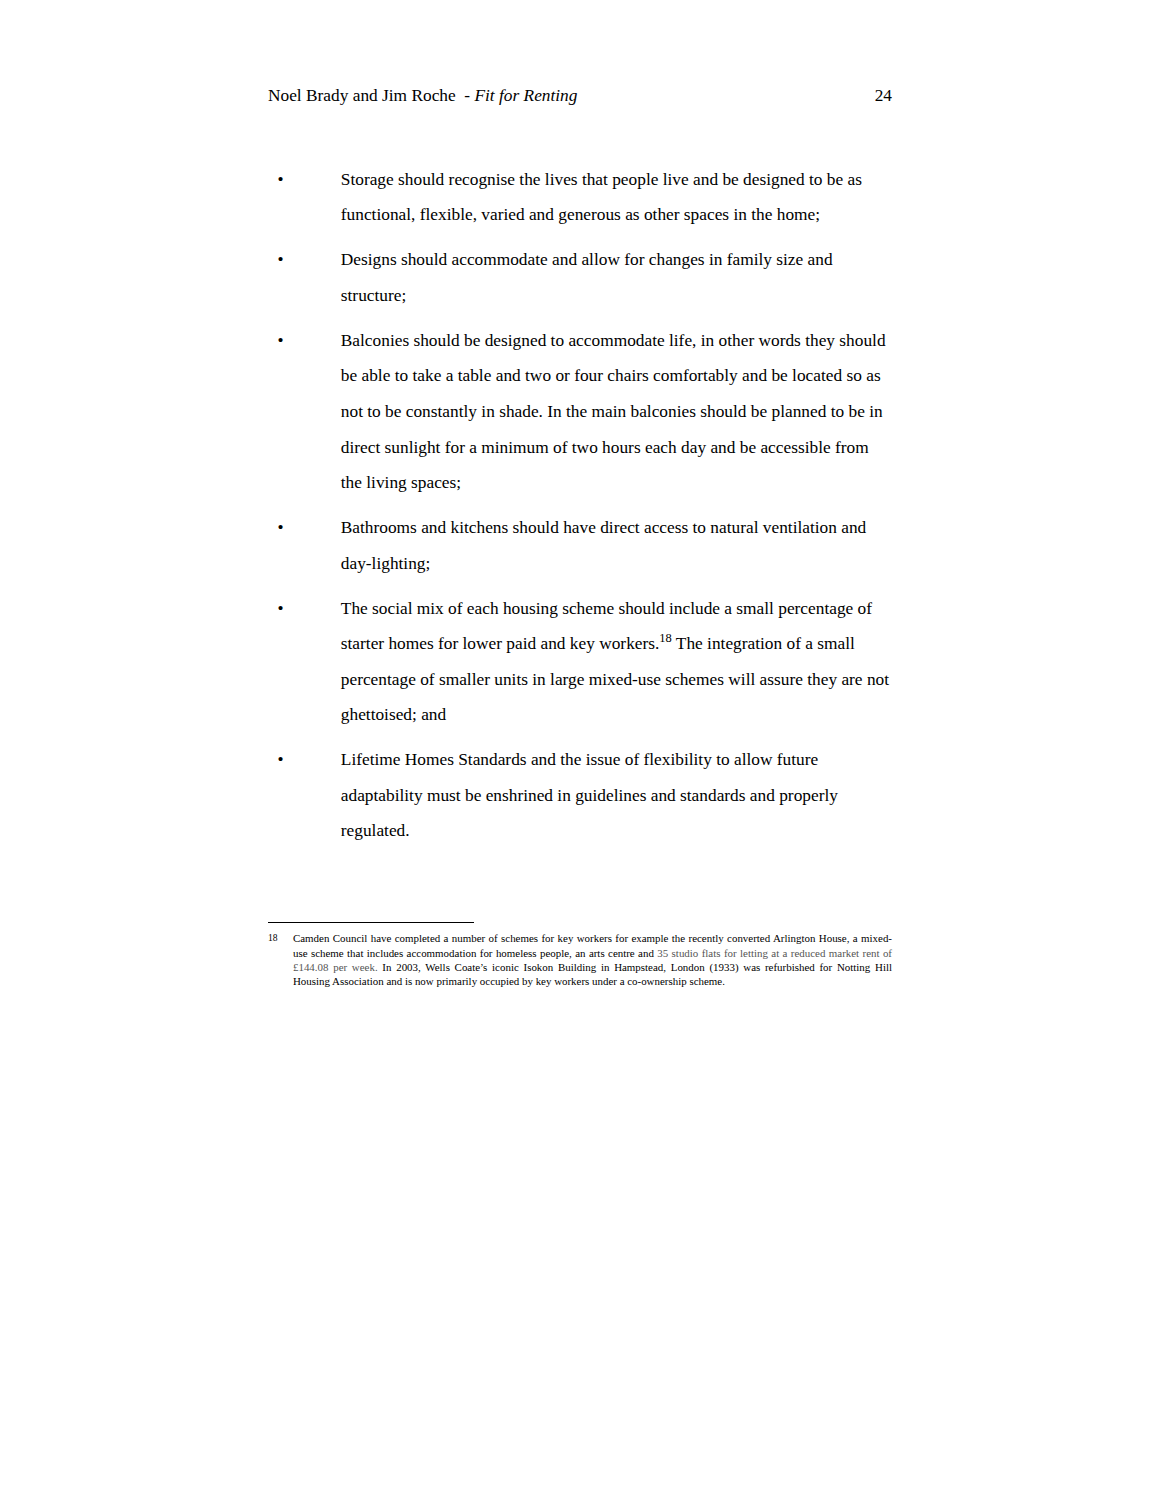Noel Brady and Jim Roche - Fit for Renting
24
Storage should recognise the lives that people live and be designed to be as functional, flexible, varied and generous as other spaces in the home;
Designs should accommodate and allow for changes in family size and structure;
Balconies should be designed to accommodate life, in other words they should be able to take a table and two or four chairs comfortably and be located so as not to be constantly in shade. In the main balconies should be planned to be in direct sunlight for a minimum of two hours each day and be accessible from the living spaces;
Bathrooms and kitchens should have direct access to natural ventilation and day-lighting;
The social mix of each housing scheme should include a small percentage of starter homes for lower paid and key workers.18 The integration of a small percentage of smaller units in large mixed-use schemes will assure they are not ghettoised; and
Lifetime Homes Standards and the issue of flexibility to allow future adaptability must be enshrined in guidelines and standards and properly regulated.
18
Camden Council have completed a number of schemes for key workers for example the recently converted Arlington House, a mixed-use scheme that includes accommodation for homeless people, an arts centre and 35 studio flats for letting at a reduced market rent of £144.08 per week. In 2003, Wells Coate’s iconic Isokon Building in Hampstead, London (1933) was refurbished for Notting Hill Housing Association and is now primarily occupied by key workers under a co-ownership scheme.